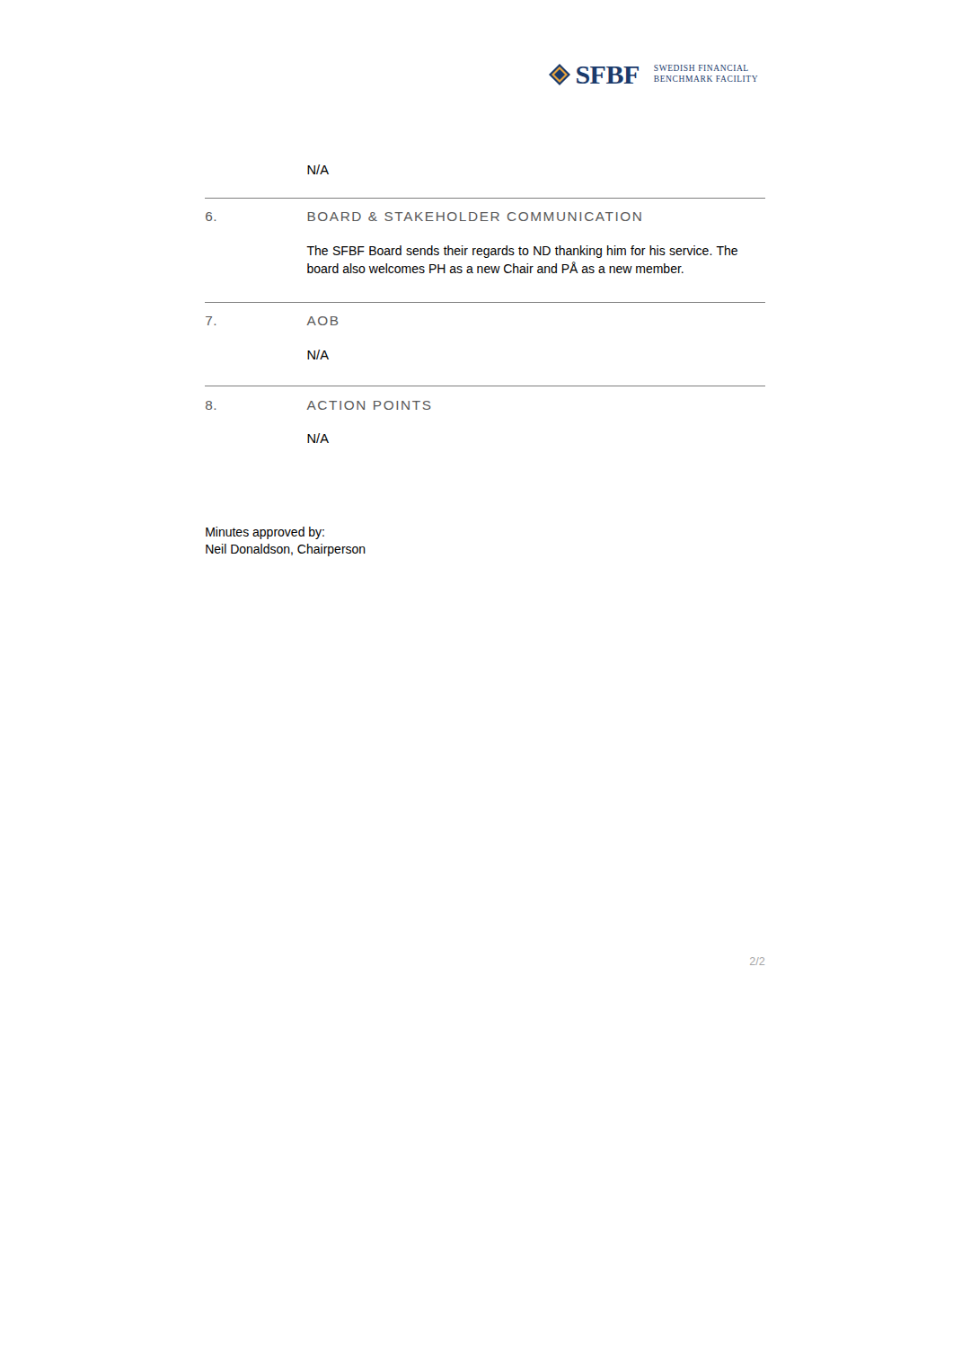SFBF
SWEDISH FINANCIAL BENCHMARK FACILITY
N/A
6.
BOARD & STAKEHOLDER COMMUNICATION
The SFBF Board sends their regards to ND thanking him for his service. The board also welcomes PH as a new Chair and PÅ as a new member.
7.
AOB
N/A
8.
ACTION POINTS
N/A
Minutes approved by:
Neil Donaldson, Chairperson
2/2